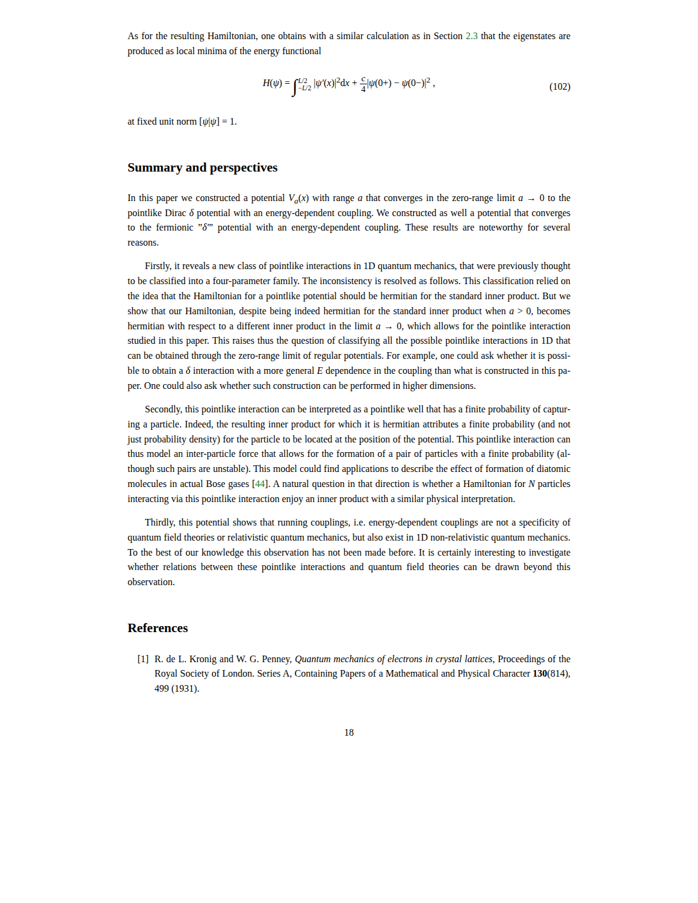As for the resulting Hamiltonian, one obtains with a similar calculation as in Section 2.3 that the eigenstates are produced as local minima of the energy functional
H(ψ) = ∫L/2−L/2 |ψ′(x)|2dx + c 4|ψ(0+) − ψ(0−)|2 , (102)
at fixed unit norm [ψ|ψ] = 1.
Summary and perspectives
In this paper we constructed a potential Va(x) with range a that converges in the zero-range limit a → 0 to the pointlike Dirac δ potential with an energy-dependent coupling. We constructed as well a potential that converges to the fermionic ”δ′” potential with an energy-dependent coupling. These results are noteworthy for several reasons.
Firstly, it reveals a new class of pointlike interactions in 1D quantum mechanics, that were previously thought to be classified into a four-parameter family. The inconsistency is resolved as follows. This classification relied on the idea that the Hamiltonian for a pointlike potential should be hermitian for the standard inner product. But we show that our Hamiltonian, despite being indeed hermitian for the standard inner product when a > 0, becomes hermitian with respect to a different inner product in the limit a → 0, which allows for the pointlike interaction studied in this paper. This raises thus the question of classifying all the possible pointlike interactions in 1D that can be obtained through the zero-range limit of regular potentials. For example, one could ask whether it is possible to obtain a δ interaction with a more general E dependence in the coupling than what is constructed in this paper. One could also ask whether such construction can be performed in higher dimensions.
Secondly, this pointlike interaction can be interpreted as a pointlike well that has a finite probability of capturing a particle. Indeed, the resulting inner product for which it is hermitian attributes a finite probability (and not just probability density) for the particle to be located at the position of the potential. This pointlike interaction can thus model an inter-particle force that allows for the formation of a pair of particles with a finite probability (although such pairs are unstable). This model could find applications to describe the effect of formation of diatomic molecules in actual Bose gases [44]. A natural question in that direction is whether a Hamiltonian for N particles interacting via this pointlike interaction enjoy an inner product with a similar physical interpretation.
Thirdly, this potential shows that running couplings, i.e. energy-dependent couplings are not a specificity of quantum field theories or relativistic quantum mechanics, but also exist in 1D non-relativistic quantum mechanics. To the best of our knowledge this observation has not been made before. It is certainly interesting to investigate whether relations between these pointlike interactions and quantum field theories can be drawn beyond this observation.
References
[1]
R. de L. Kronig and W. G. Penney, Quantum mechanics of electrons in crystal lattices, Proceedings of the Royal Society of London. Series A, Containing Papers of a Mathematical and Physical Character 130(814), 499 (1931).
18